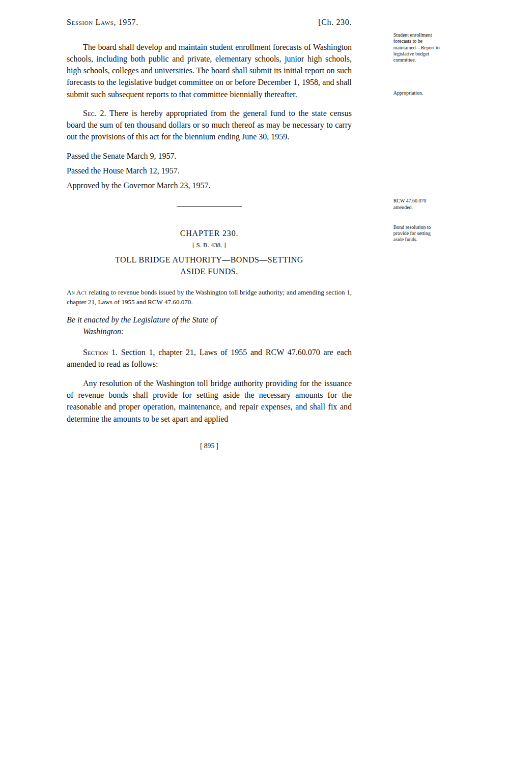Session Laws, 1957. [Ch. 230.
Student enrollment forecasts to be maintained—Report to legislative budget committee. The board shall develop and maintain student enrollment forecasts of Washington schools, including both public and private, elementary schools, junior high schools, high schools, colleges and universities. The board shall submit its initial report on such forecasts to the legislative budget committee on or before December 1, 1958, and shall submit such subsequent reports to that committee biennially thereafter.
Appropriation. Sec. 2. There is hereby appropriated from the general fund to the state census board the sum of ten thousand dollars or so much thereof as may be necessary to carry out the provisions of this act for the biennium ending June 30, 1959.
Passed the Senate March 9, 1957.
Passed the House March 12, 1957.
Approved by the Governor March 23, 1957.
CHAPTER 230.
[ S. B. 438. ]
TOLL BRIDGE AUTHORITY—BONDS—SETTING
ASIDE FUNDS.
An Act relating to revenue bonds issued by the Washington toll bridge authority; and amending section 1, chapter 21, Laws of 1955 and RCW 47.60.070.
Be it enacted by the Legislature of the State of Washington:
RCW 47.60.070 amended. Section 1. Section 1, chapter 21, Laws of 1955 and RCW 47.60.070 are each amended to read as follows:
Bond resolution to provide for setting aside funds. Any resolution of the Washington toll bridge authority providing for the issuance of revenue bonds shall provide for setting aside the necessary amounts for the reasonable and proper operation, maintenance, and repair expenses, and shall fix and determine the amounts to be set apart and applied
[ 895 ]